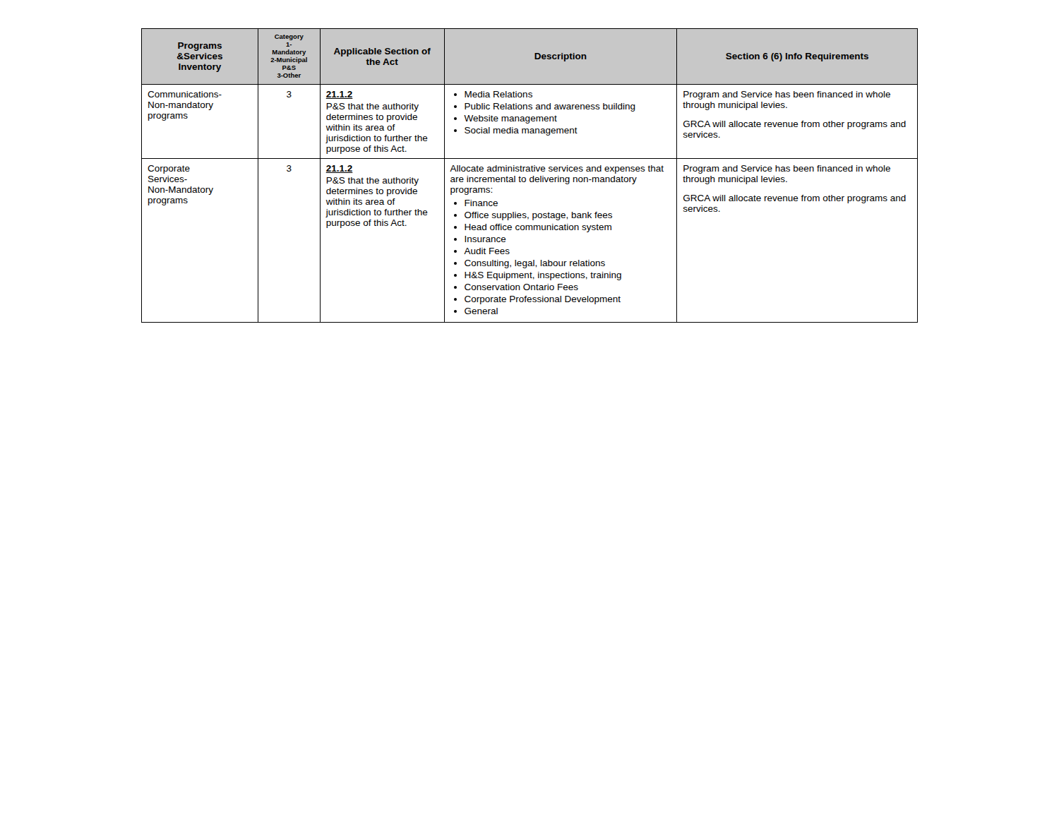| Programs &Services Inventory | Category 1- Mandatory 2-Municipal P&S 3-Other | Applicable Section of the Act | Description | Section 6 (6) Info Requirements |
| --- | --- | --- | --- | --- |
| Communications- Non-mandatory programs | 3 | 21.1.2 P&S that the authority determines to provide within its area of jurisdiction to further the purpose of this Act. | Media Relations Public Relations and awareness building Website management Social media management | Program and Service has been financed in whole through municipal levies. GRCA will allocate revenue from other programs and services. |
| Corporate Services- Non-Mandatory programs | 3 | 21.1.2 P&S that the authority determines to provide within its area of jurisdiction to further the purpose of this Act. | Allocate administrative services and expenses that are incremental to delivering non-mandatory programs: Finance Office supplies, postage, bank fees Head office communication system Insurance Audit Fees Consulting, legal, labour relations H&S Equipment, inspections, training Conservation Ontario Fees Corporate Professional Development General | Program and Service has been financed in whole through municipal levies. GRCA will allocate revenue from other programs and services. |